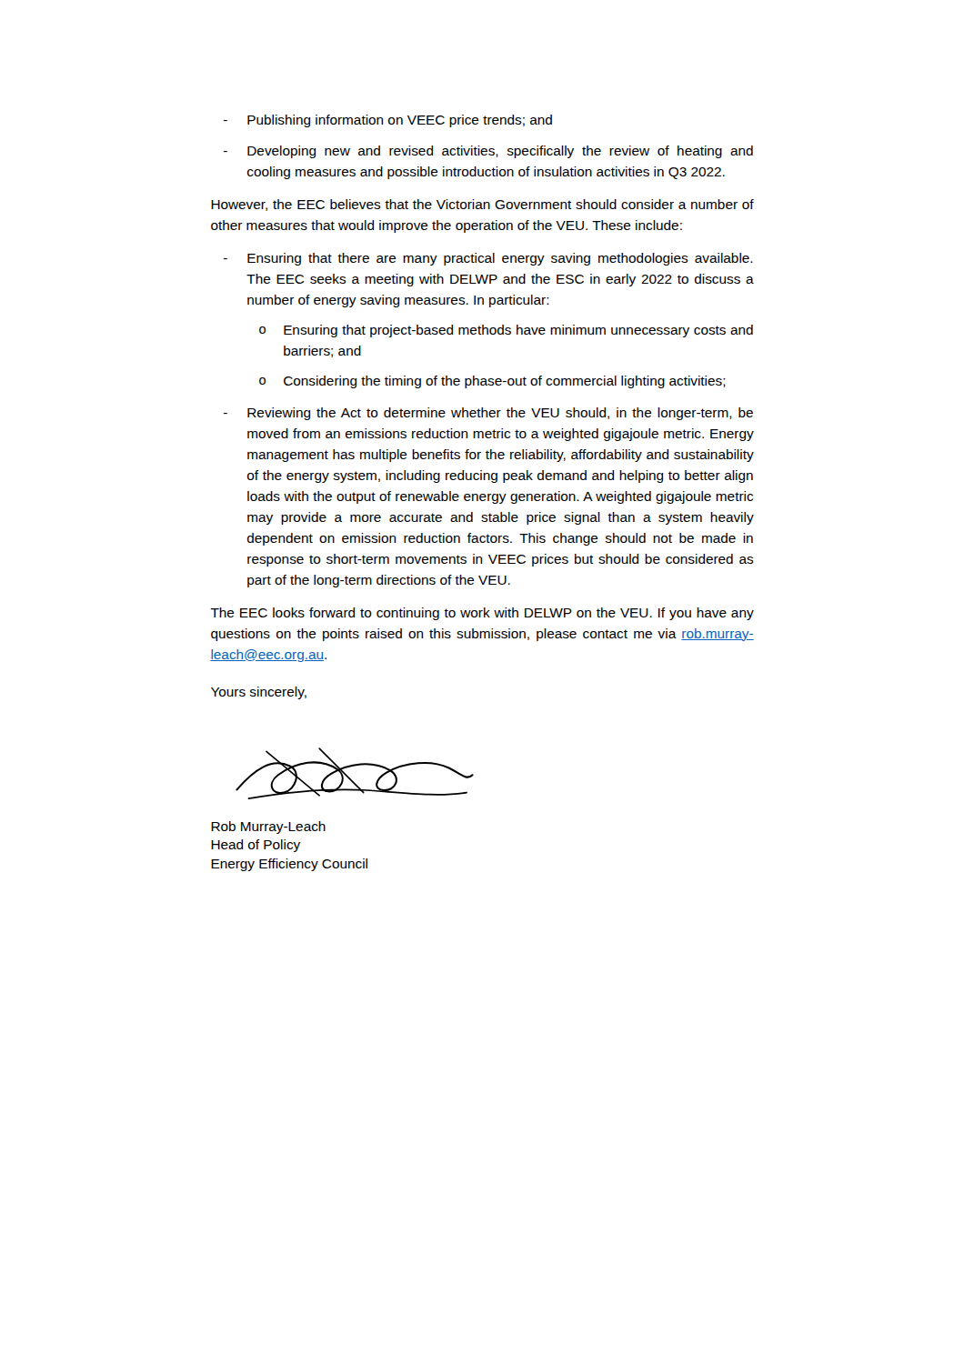Publishing information on VEEC price trends; and
Developing new and revised activities, specifically the review of heating and cooling measures and possible introduction of insulation activities in Q3 2022.
However, the EEC believes that the Victorian Government should consider a number of other measures that would improve the operation of the VEU. These include:
Ensuring that there are many practical energy saving methodologies available. The EEC seeks a meeting with DELWP and the ESC in early 2022 to discuss a number of energy saving measures. In particular:
Ensuring that project-based methods have minimum unnecessary costs and barriers; and
Considering the timing of the phase-out of commercial lighting activities;
Reviewing the Act to determine whether the VEU should, in the longer-term, be moved from an emissions reduction metric to a weighted gigajoule metric. Energy management has multiple benefits for the reliability, affordability and sustainability of the energy system, including reducing peak demand and helping to better align loads with the output of renewable energy generation. A weighted gigajoule metric may provide a more accurate and stable price signal than a system heavily dependent on emission reduction factors. This change should not be made in response to short-term movements in VEEC prices but should be considered as part of the long-term directions of the VEU.
The EEC looks forward to continuing to work with DELWP on the VEU. If you have any questions on the points raised on this submission, please contact me via rob.murray-leach@eec.org.au.
Yours sincerely,
Rob Murray-Leach
Head of Policy
Energy Efficiency Council